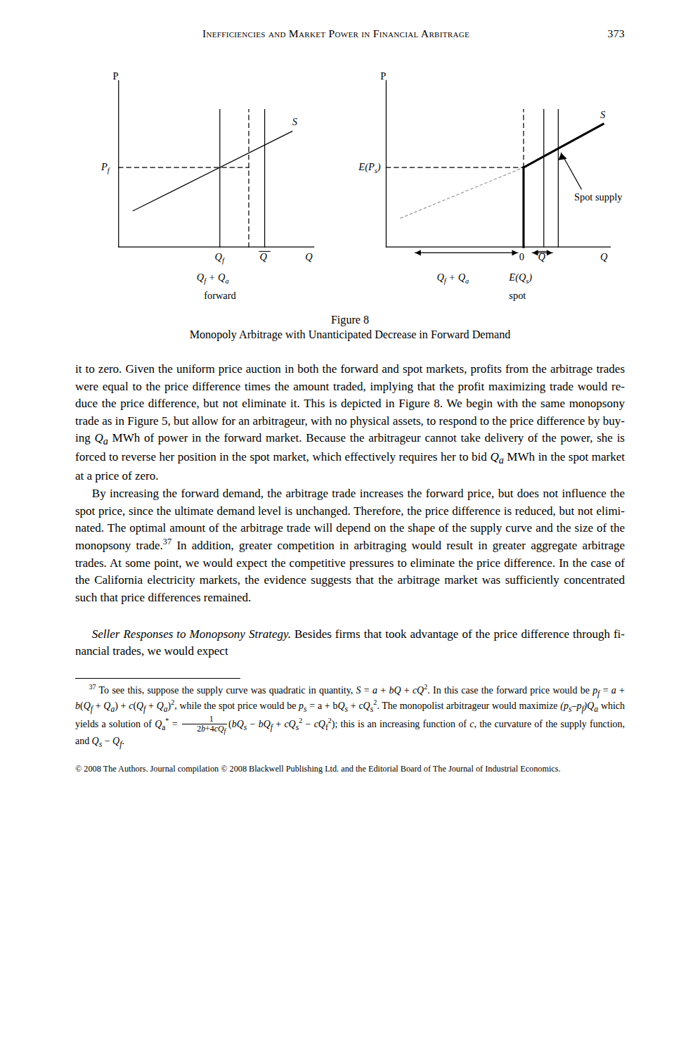Inefficiencies and Market Power in Financial Arbitrage 373
Figure 8: Monopoly Arbitrage with Unanticipated Decrease in Forward Demand Two price–quantity diagrams side by side. Left panel labeled "forward" shows an upward sloping supply curve S, a horizontal dashed line at price P sub f, and vertical lines at quantities Q sub f and Q bar, with Q sub f plus Q sub a indicated below the axis. Right panel labeled "spot" shows a spot supply curve that is vertical at zero quantity up to the expected spot price E of P sub s, then slopes upward; dashed lines mark E of P sub s and quantities Q bar and E of Q sub s, with Q sub f plus Q sub a indicated below the axis and an arrow pointing to the spot supply curve. P S Pf Qf Q Q Qf + Qa forward P S E(Ps) Spot supply curve 0 Q Q Qf + Qa E(Qs) spot
Figure 8 Monopoly Arbitrage with Unanticipated Decrease in Forward Demand
it to zero. Given the uniform price auction in both the forward and spot markets, profits from the arbitrage trades were equal to the price difference times the amount traded, implying that the profit maximizing trade would reduce the price difference, but not eliminate it. This is depicted in Figure 8. We begin with the same monopsony trade as in Figure 5, but allow for an arbitrageur, with no physical assets, to respond to the price difference by buying Qa MWh of power in the forward market. Because the arbitrageur cannot take delivery of the power, she is forced to reverse her position in the spot market, which effectively requires her to bid Qa MWh in the spot market at a price of zero.
By increasing the forward demand, the arbitrage trade increases the forward price, but does not influence the spot price, since the ultimate demand level is unchanged. Therefore, the price difference is reduced, but not eliminated. The optimal amount of the arbitrage trade will depend on the shape of the supply curve and the size of the monopsony trade.37 In addition, greater competition in arbitraging would result in greater aggregate arbitrage trades. At some point, we would expect the competitive pressures to eliminate the price difference. In the case of the California electricity markets, the evidence suggests that the arbitrage market was sufficiently concentrated such that price differences remained.
Seller Responses to Monopsony Strategy. Besides firms that took advantage of the price difference through financial trades, we would expect
37 To see this, suppose the supply curve was quadratic in quantity, S = a + bQ + cQ2. In this case the forward price would be pf = a + b(Qf + Qa) + c(Qf + Qa)2, while the spot price would be ps = a + bQs + cQs2. The monopolist arbitrageur would maximize (ps–pf)Qa which yields a solution of Qa* = 12b+4cQf(bQs − bQf + cQs2 − cQf2); this is an increasing function of c, the curvature of the supply function, and Qs − Qf.
© 2008 The Authors. Journal compilation © 2008 Blackwell Publishing Ltd. and the Editorial Board of The Journal of Industrial Economics.